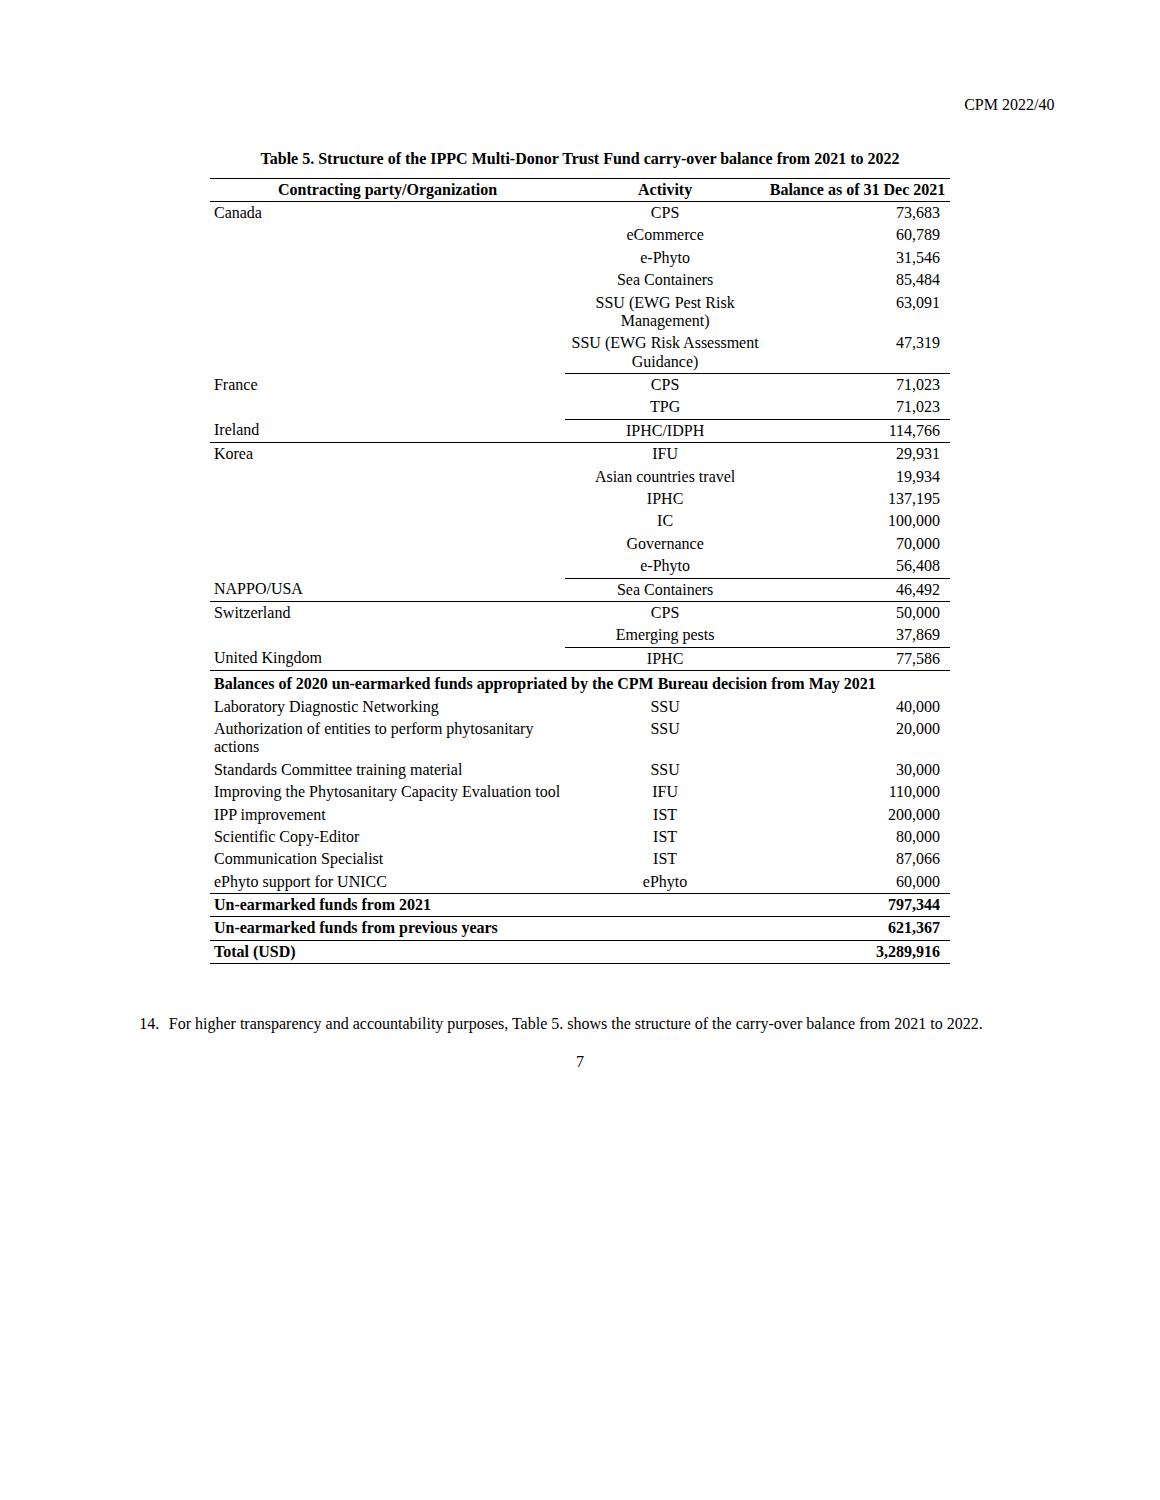CPM 2022/40
Table 5. Structure of the IPPC Multi-Donor Trust Fund carry-over balance from 2021 to 2022
| Contracting party/Organization | Activity | Balance as of 31 Dec 2021 |
| --- | --- | --- |
| Canada | CPS | 73,683 |
| eCommerce | 60,789 |
| e-Phyto | 31,546 |
| Sea Containers | 85,484 |
| SSU (EWG Pest Risk Management) | 63,091 |
| SSU (EWG Risk Assessment Guidance) | 47,319 |
| France | CPS | 71,023 |
| TPG | 71,023 |
| Ireland | IPHC/IDPH | 114,766 |
| Korea | IFU | 29,931 |
| Asian countries travel | 19,934 |
| IPHC | 137,195 |
| IC | 100,000 |
| Governance | 70,000 |
| e-Phyto | 56,408 |
| NAPPO/USA | Sea Containers | 46,492 |
| Switzerland | CPS | 50,000 |
| Emerging pests | 37,869 |
| United Kingdom | IPHC | 77,586 |
| Balances of 2020 un-earmarked funds appropriated by the CPM Bureau decision from May 2021 |
| Laboratory Diagnostic Networking | SSU | 40,000 |
| Authorization of entities to perform phytosanitary actions | SSU | 20,000 |
| Standards Committee training material | SSU | 30,000 |
| Improving the Phytosanitary Capacity Evaluation tool | IFU | 110,000 |
| IPP improvement | IST | 200,000 |
| Scientific Copy-Editor | IST | 80,000 |
| Communication Specialist | IST | 87,066 |
| ePhyto support for UNICC | ePhyto | 60,000 |
| Un-earmarked funds from 2021 | | 797,344 |
| Un-earmarked funds from previous years | | 621,367 |
| Total (USD) | | 3,289,916 |
14.
For higher transparency and accountability purposes, Table 5. shows the structure of the carry-over balance from 2021 to 2022.
7